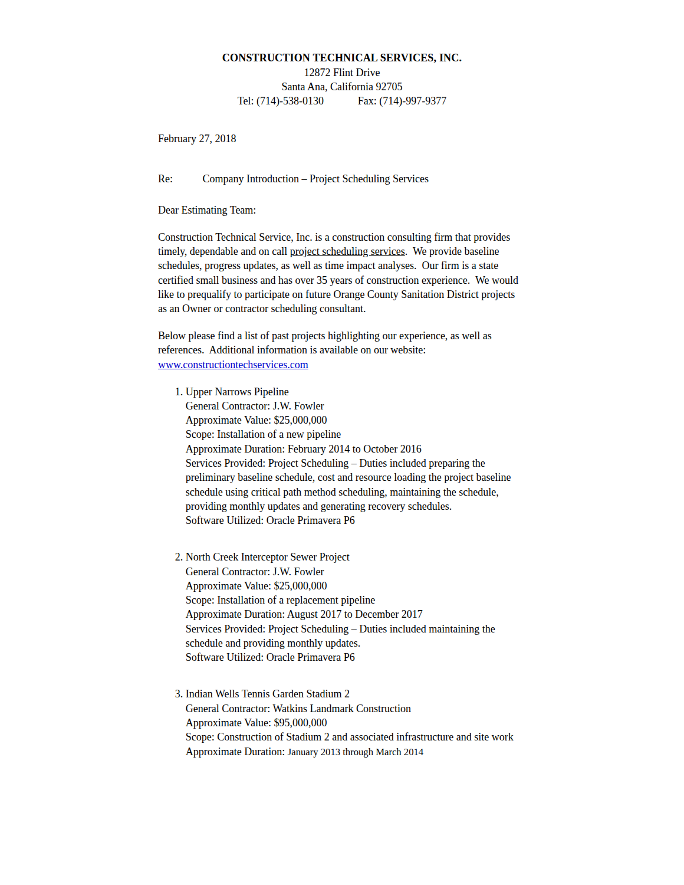Construction Technical Services, Inc. 12872 Flint Drive Santa Ana, California 92705 Tel: (714)-538-0130 Fax: (714)-997-9377
February 27, 2018
Re: Company Introduction – Project Scheduling Services
Dear Estimating Team:
Construction Technical Service, Inc. is a construction consulting firm that provides timely, dependable and on call project scheduling services. We provide baseline schedules, progress updates, as well as time impact analyses. Our firm is a state certified small business and has over 35 years of construction experience. We would like to prequalify to participate on future Orange County Sanitation District projects as an Owner or contractor scheduling consultant.
Below please find a list of past projects highlighting our experience, as well as references. Additional information is available on our website: www.constructiontechservices.com
Upper Narrows Pipeline General Contractor: J.W. Fowler Approximate Value: $25,000,000 Scope: Installation of a new pipeline Approximate Duration: February 2014 to October 2016 Services Provided: Project Scheduling – Duties included preparing the preliminary baseline schedule, cost and resource loading the project baseline schedule using critical path method scheduling, maintaining the schedule, providing monthly updates and generating recovery schedules. Software Utilized: Oracle Primavera P6
North Creek Interceptor Sewer Project General Contractor: J.W. Fowler Approximate Value: $25,000,000 Scope: Installation of a replacement pipeline Approximate Duration: August 2017 to December 2017 Services Provided: Project Scheduling – Duties included maintaining the schedule and providing monthly updates. Software Utilized: Oracle Primavera P6
Indian Wells Tennis Garden Stadium 2 General Contractor: Watkins Landmark Construction Approximate Value: $95,000,000 Scope: Construction of Stadium 2 and associated infrastructure and site work Approximate Duration: January 2013 through March 2014